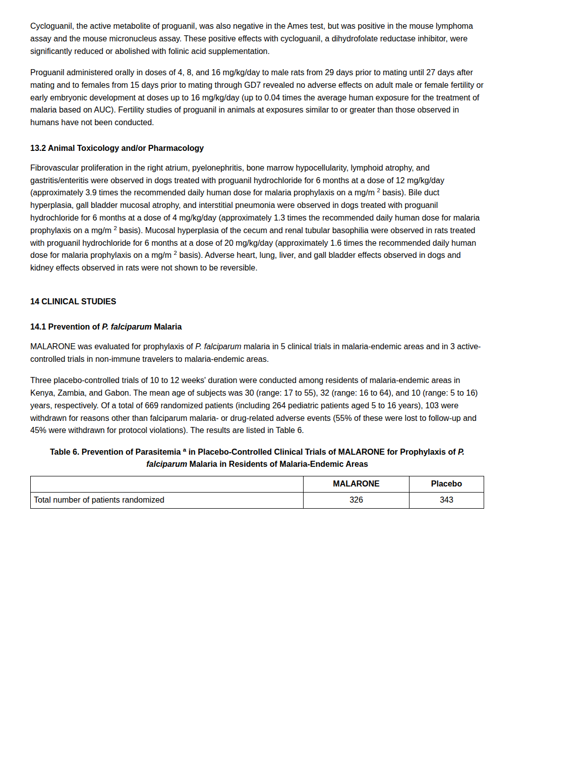Cycloguanil, the active metabolite of proguanil, was also negative in the Ames test, but was positive in the mouse lymphoma assay and the mouse micronucleus assay. These positive effects with cycloguanil, a dihydrofolate reductase inhibitor, were significantly reduced or abolished with folinic acid supplementation.
Proguanil administered orally in doses of 4, 8, and 16 mg/kg/day to male rats from 29 days prior to mating until 27 days after mating and to females from 15 days prior to mating through GD7 revealed no adverse effects on adult male or female fertility or early embryonic development at doses up to 16 mg/kg/day (up to 0.04 times the average human exposure for the treatment of malaria based on AUC). Fertility studies of proguanil in animals at exposures similar to or greater than those observed in humans have not been conducted.
13.2 Animal Toxicology and/or Pharmacology
Fibrovascular proliferation in the right atrium, pyelonephritis, bone marrow hypocellularity, lymphoid atrophy, and gastritis/enteritis were observed in dogs treated with proguanil hydrochloride for 6 months at a dose of 12 mg/kg/day (approximately 3.9 times the recommended daily human dose for malaria prophylaxis on a mg/m 2 basis). Bile duct hyperplasia, gall bladder mucosal atrophy, and interstitial pneumonia were observed in dogs treated with proguanil hydrochloride for 6 months at a dose of 4 mg/kg/day (approximately 1.3 times the recommended daily human dose for malaria prophylaxis on a mg/m 2 basis). Mucosal hyperplasia of the cecum and renal tubular basophilia were observed in rats treated with proguanil hydrochloride for 6 months at a dose of 20 mg/kg/day (approximately 1.6 times the recommended daily human dose for malaria prophylaxis on a mg/m 2 basis). Adverse heart, lung, liver, and gall bladder effects observed in dogs and kidney effects observed in rats were not shown to be reversible.
14 CLINICAL STUDIES
14.1 Prevention of P. falciparum Malaria
MALARONE was evaluated for prophylaxis of P. falciparum malaria in 5 clinical trials in malaria-endemic areas and in 3 active-controlled trials in non-immune travelers to malaria-endemic areas.
Three placebo-controlled trials of 10 to 12 weeks' duration were conducted among residents of malaria-endemic areas in Kenya, Zambia, and Gabon. The mean age of subjects was 30 (range: 17 to 55), 32 (range: 16 to 64), and 10 (range: 5 to 16) years, respectively. Of a total of 669 randomized patients (including 264 pediatric patients aged 5 to 16 years), 103 were withdrawn for reasons other than falciparum malaria- or drug-related adverse events (55% of these were lost to follow-up and 45% were withdrawn for protocol violations). The results are listed in Table 6.
Table 6. Prevention of Parasitemia a in Placebo-Controlled Clinical Trials of MALARONE for Prophylaxis of P. falciparum Malaria in Residents of Malaria-Endemic Areas
| | MALARONE | Placebo |
| --- | --- | --- |
| Total number of patients randomized | 326 | 343 |